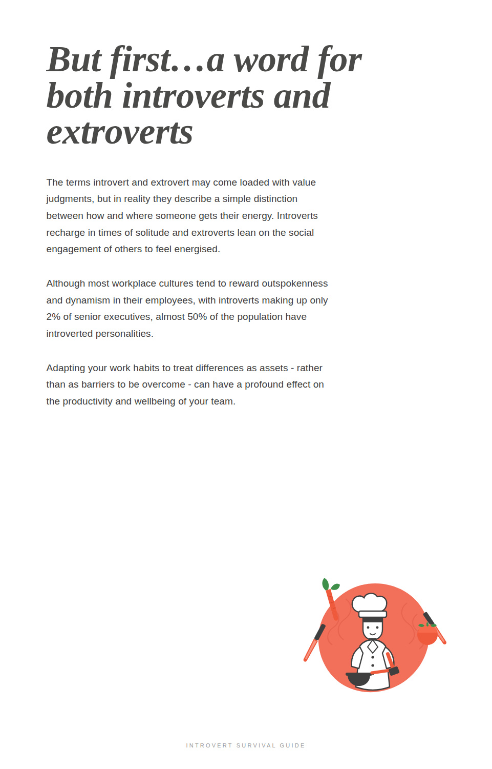But first…a word for both introverts and extroverts
The terms introvert and extrovert may come loaded with value judgments, but in reality they describe a simple distinction between how and where someone gets their energy. Introverts recharge in times of solitude and extroverts lean on the social engagement of others to feel energised.
Although most workplace cultures tend to reward outspokenness and dynamism in their employees, with introverts making up only 2% of senior executives, almost 50% of the population have introverted personalities.
Adapting your work habits to treat differences as assets - rather than as barriers to be overcome - can have a profound effect on the productivity and wellbeing of your team.
Introvert Survival Guide